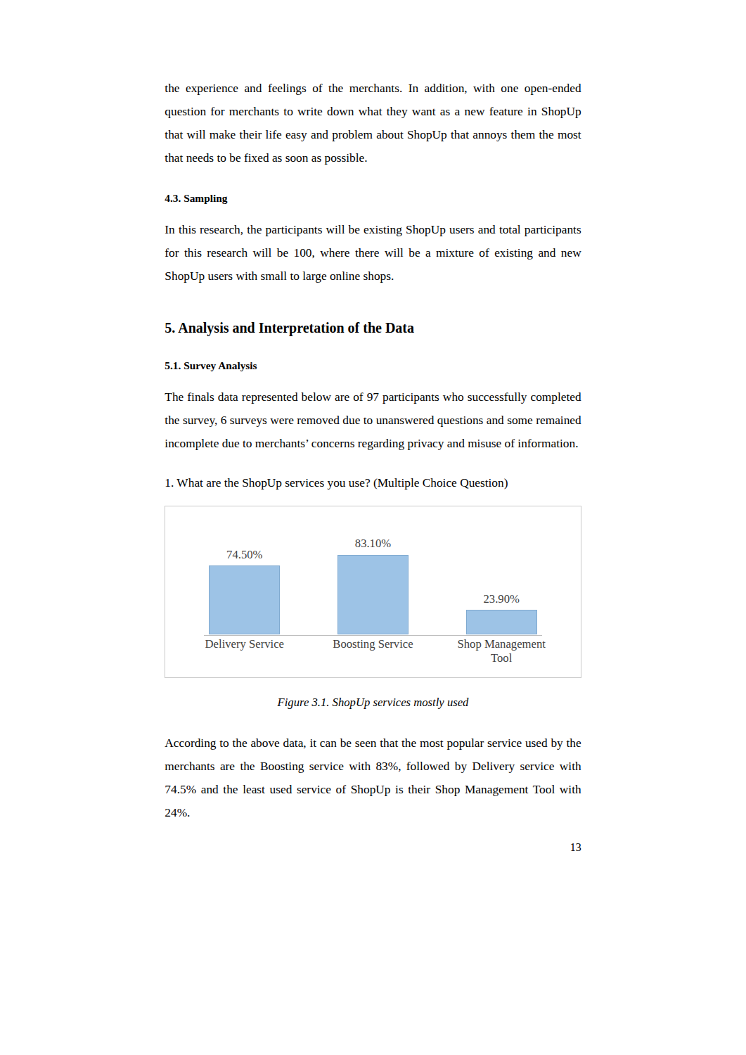the experience and feelings of the merchants. In addition, with one open-ended question for merchants to write down what they want as a new feature in ShopUp that will make their life easy and problem about ShopUp that annoys them the most that needs to be fixed as soon as possible.
4.3. Sampling
In this research, the participants will be existing ShopUp users and total participants for this research will be 100, where there will be a mixture of existing and new ShopUp users with small to large online shops.
5. Analysis and Interpretation of the Data
5.1. Survey Analysis
The finals data represented below are of 97 participants who successfully completed the survey, 6 surveys were removed due to unanswered questions and some remained incomplete due to merchants’ concerns regarding privacy and misuse of information.
1. What are the ShopUp services you use? (Multiple Choice Question)
74.50%
83.10%
23.90%
Delivery Service Boosting Service Shop Management Tool
Figure 3.1. ShopUp services mostly used
According to the above data, it can be seen that the most popular service used by the merchants are the Boosting service with 83%, followed by Delivery service with 74.5% and the least used service of ShopUp is their Shop Management Tool with 24%.
13